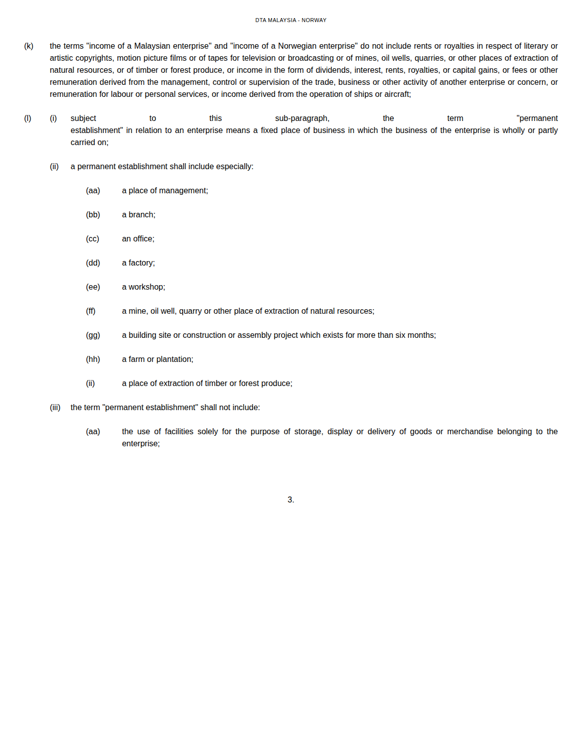DTA MALAYSIA - NORWAY
(k)
the terms "income of a Malaysian enterprise" and "income of a Norwegian enterprise" do not include rents or royalties in respect of literary or artistic copyrights, motion picture films or of tapes for television or broadcasting or of mines, oil wells, quarries, or other places of extraction of natural resources, or of timber or forest produce, or income in the form of dividends, interest, rents, royalties, or capital gains, or fees or other remuneration derived from the management, control or supervision of the trade, business or other activity of another enterprise or concern, or remuneration for labour or personal services, or income derived from the operation of ships or aircraft;
(l)
(i)
subject to this sub-paragraph, the term "permanentestablishment" in relation to an enterprise means a fixed place of business in which the business of the enterprise is wholly or partly carried on;
(ii)
a permanent establishment shall include especially:
(aa)
a place of management;
(bb)
a branch;
(cc)
an office;
(dd)
a factory;
(ee)
a workshop;
(ff)
a mine, oil well, quarry or other place of extraction of natural resources;
(gg)
a building site or construction or assembly project which exists for more than six months;
(hh)
a farm or plantation;
(ii)
a place of extraction of timber or forest produce;
(iii)
the term "permanent establishment" shall not include:
(aa)
the use of facilities solely for the purpose of storage, display or delivery of goods or merchandise belonging to the enterprise;
3.